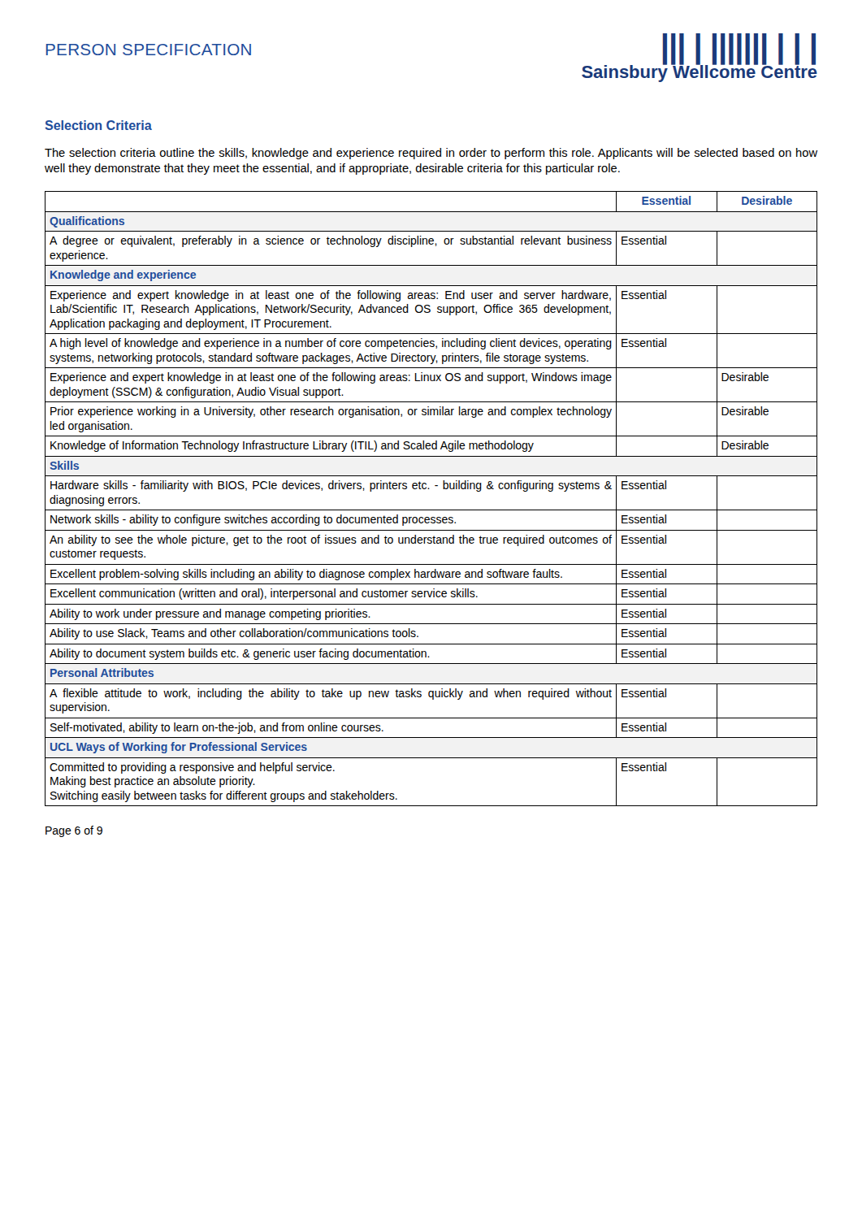PERSON SPECIFICATION
||| | ||||||| | | |
Sainsbury Wellcome Centre
Selection Criteria
The selection criteria outline the skills, knowledge and experience required in order to perform this role. Applicants will be selected based on how well they demonstrate that they meet the essential, and if appropriate, desirable criteria for this particular role.
| | Essential | Desirable |
| --- | --- | --- |
| Qualifications |
| A degree or equivalent, preferably in a science or technology discipline, or substantial relevant business experience. | Essential | |
| Knowledge and experience |
| Experience and expert knowledge in at least one of the following areas: End user and server hardware, Lab/Scientific IT, Research Applications, Network/Security, Advanced OS support, Office 365 development, Application packaging and deployment, IT Procurement. | Essential | |
| A high level of knowledge and experience in a number of core competencies, including client devices, operating systems, networking protocols, standard software packages, Active Directory, printers, file storage systems. | Essential | |
| Experience and expert knowledge in at least one of the following areas: Linux OS and support, Windows image deployment (SSCM) & configuration, Audio Visual support. | | Desirable |
| Prior experience working in a University, other research organisation, or similar large and complex technology led organisation. | | Desirable |
| Knowledge of Information Technology Infrastructure Library (ITIL) and Scaled Agile methodology | | Desirable |
| Skills |
| Hardware skills - familiarity with BIOS, PCIe devices, drivers, printers etc. - building & configuring systems & diagnosing errors. | Essential | |
| Network skills - ability to configure switches according to documented processes. | Essential | |
| An ability to see the whole picture, get to the root of issues and to understand the true required outcomes of customer requests. | Essential | |
| Excellent problem-solving skills including an ability to diagnose complex hardware and software faults. | Essential | |
| Excellent communication (written and oral), interpersonal and customer service skills. | Essential | |
| Ability to work under pressure and manage competing priorities. | Essential | |
| Ability to use Slack, Teams and other collaboration/communications tools. | Essential | |
| Ability to document system builds etc. & generic user facing documentation. | Essential | |
| Personal Attributes |
| A flexible attitude to work, including the ability to take up new tasks quickly and when required without supervision. | Essential | |
| Self-motivated, ability to learn on-the-job, and from online courses. | Essential | |
| UCL Ways of Working for Professional Services |
| Committed to providing a responsive and helpful service. Making best practice an absolute priority. Switching easily between tasks for different groups and stakeholders. | Essential | |
Page 6 of 9